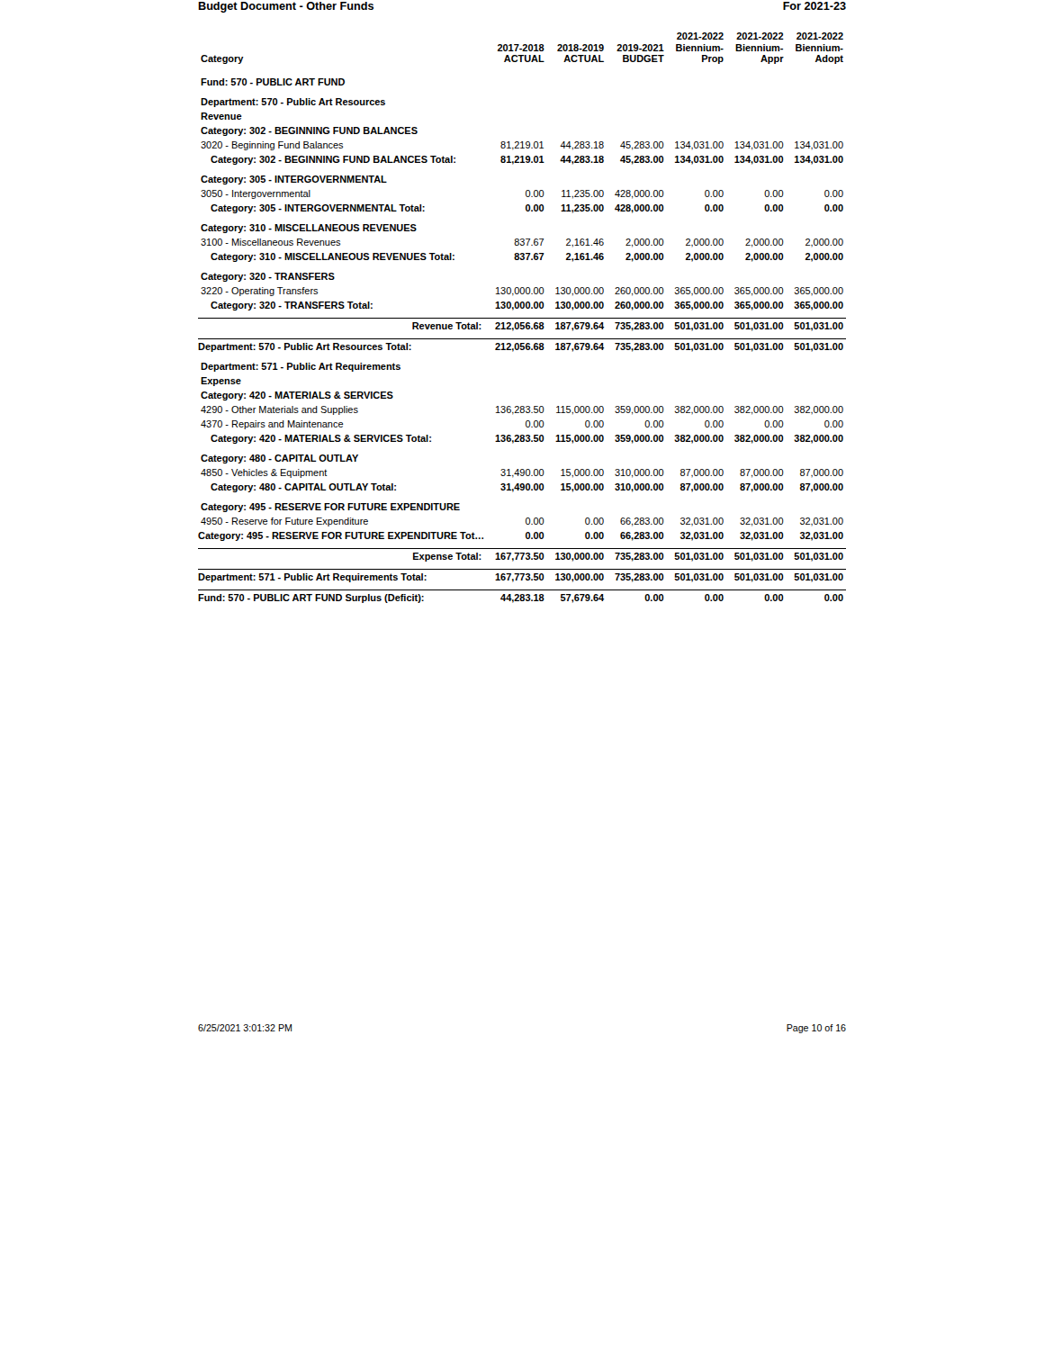Budget Document - Other Funds
For 2021-23
| Category | 2017-2018 ACTUAL | 2018-2019 ACTUAL | 2019-2021 BUDGET | 2021-2022 Biennium-Prop | 2021-2022 Biennium-Appr | 2021-2022 Biennium-Adopt |
| --- | --- | --- | --- | --- | --- | --- |
| Fund: 570 - PUBLIC ART FUND |
| Department: 570 - Public Art Resources |
| Revenue |
| Category: 302 - BEGINNING FUND BALANCES |
| 3020 - Beginning Fund Balances | 81,219.01 | 44,283.18 | 45,283.00 | 134,031.00 | 134,031.00 | 134,031.00 |
| Category: 302 - BEGINNING FUND BALANCES Total: | 81,219.01 | 44,283.18 | 45,283.00 | 134,031.00 | 134,031.00 | 134,031.00 |
| Category: 305 - INTERGOVERNMENTAL |
| 3050 - Intergovernmental | 0.00 | 11,235.00 | 428,000.00 | 0.00 | 0.00 | 0.00 |
| Category: 305 - INTERGOVERNMENTAL Total: | 0.00 | 11,235.00 | 428,000.00 | 0.00 | 0.00 | 0.00 |
| Category: 310 - MISCELLANEOUS REVENUES |
| 3100 - Miscellaneous Revenues | 837.67 | 2,161.46 | 2,000.00 | 2,000.00 | 2,000.00 | 2,000.00 |
| Category: 310 - MISCELLANEOUS REVENUES Total: | 837.67 | 2,161.46 | 2,000.00 | 2,000.00 | 2,000.00 | 2,000.00 |
| Category: 320 - TRANSFERS |
| 3220 - Operating Transfers | 130,000.00 | 130,000.00 | 260,000.00 | 365,000.00 | 365,000.00 | 365,000.00 |
| Category: 320 - TRANSFERS Total: | 130,000.00 | 130,000.00 | 260,000.00 | 365,000.00 | 365,000.00 | 365,000.00 |
| Revenue Total: | 212,056.68 | 187,679.64 | 735,283.00 | 501,031.00 | 501,031.00 | 501,031.00 |
| Department: 570 - Public Art Resources Total: | 212,056.68 | 187,679.64 | 735,283.00 | 501,031.00 | 501,031.00 | 501,031.00 |
| Department: 571 - Public Art Requirements |
| Expense |
| Category: 420 - MATERIALS & SERVICES |
| 4290 - Other Materials and Supplies | 136,283.50 | 115,000.00 | 359,000.00 | 382,000.00 | 382,000.00 | 382,000.00 |
| 4370 - Repairs and Maintenance | 0.00 | 0.00 | 0.00 | 0.00 | 0.00 | 0.00 |
| Category: 420 - MATERIALS & SERVICES Total: | 136,283.50 | 115,000.00 | 359,000.00 | 382,000.00 | 382,000.00 | 382,000.00 |
| Category: 480 - CAPITAL OUTLAY |
| 4850 - Vehicles & Equipment | 31,490.00 | 15,000.00 | 310,000.00 | 87,000.00 | 87,000.00 | 87,000.00 |
| Category: 480 - CAPITAL OUTLAY Total: | 31,490.00 | 15,000.00 | 310,000.00 | 87,000.00 | 87,000.00 | 87,000.00 |
| Category: 495 - RESERVE FOR FUTURE EXPENDITURE |
| 4950 - Reserve for Future Expenditure | 0.00 | 0.00 | 66,283.00 | 32,031.00 | 32,031.00 | 32,031.00 |
| Category: 495 - RESERVE FOR FUTURE EXPENDITURE Tot… | 0.00 | 0.00 | 66,283.00 | 32,031.00 | 32,031.00 | 32,031.00 |
| Expense Total: | 167,773.50 | 130,000.00 | 735,283.00 | 501,031.00 | 501,031.00 | 501,031.00 |
| Department: 571 - Public Art Requirements Total: | 167,773.50 | 130,000.00 | 735,283.00 | 501,031.00 | 501,031.00 | 501,031.00 |
| Fund: 570 - PUBLIC ART FUND Surplus (Deficit): | 44,283.18 | 57,679.64 | 0.00 | 0.00 | 0.00 | 0.00 |
6/25/2021 3:01:32 PM
Page 10 of 16